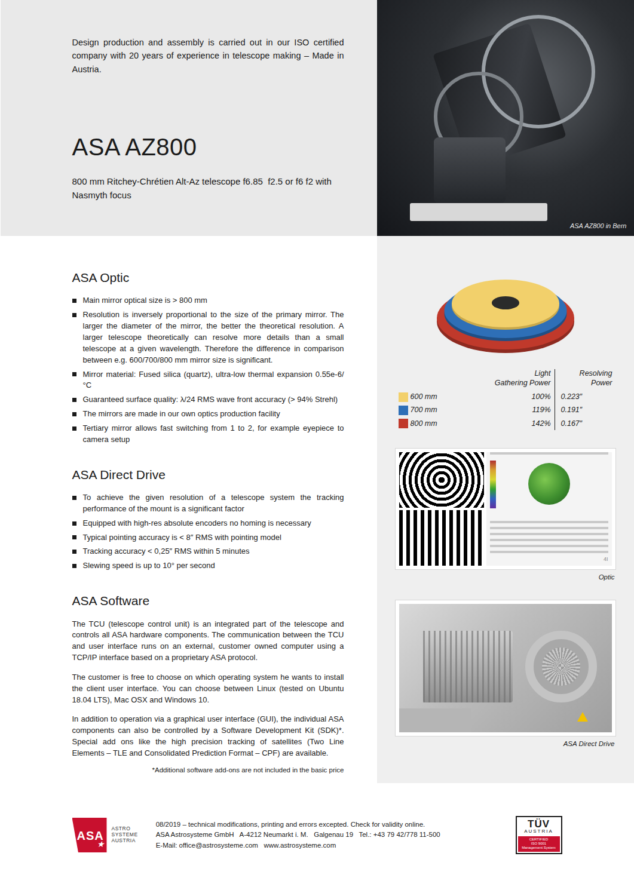Design production and assembly is carried out in our ISO certified company with 20 years of experience in telescope making – Made in Austria.
ASA AZ800
800 mm Ritchey-Chrétien Alt-Az telescope f6.85 f2.5 or f6 f2 with Nasmyth focus
ASA AZ800 in Bern
ASA Optic
Main mirror optical size is > 800 mm
Resolution is inversely proportional to the size of the primary mirror. The larger the diameter of the mirror, the better the theoretical resolution. A larger telescope theoretically can resolve more details than a small telescope at a given wavelength. Therefore the difference in comparison between e.g. 600/700/800 mm mirror size is significant.
Mirror material: Fused silica (quartz), ultra-low thermal expansion 0.55e-6/°C
Guaranteed surface quality: λ/24 RMS wave front accuracy (> 94% Strehl)
The mirrors are made in our own optics production facility
Tertiary mirror allows fast switching from 1 to 2, for example eyepiece to camera setup
ASA Direct Drive
To achieve the given resolution of a telescope system the tracking performance of the mount is a significant factor
Equipped with high-res absolute encoders no homing is necessary
Typical pointing accuracy is < 8″ RMS with pointing model
Tracking accuracy < 0,25″ RMS within 5 minutes
Slewing speed is up to 10° per second
ASA Software
The TCU (telescope control unit) is an integrated part of the telescope and controls all ASA hardware components. The communication between the TCU and user interface runs on an external, customer owned computer using a TCP/IP interface based on a proprietary ASA protocol.
The customer is free to choose on which operating system he wants to install the client user interface. You can choose between Linux (tested on Ubuntu 18.04 LTS), Mac OSX and Windows 10.
In addition to operation via a graphical user interface (GUI), the individual ASA components can also be controlled by a Software Development Kit (SDK)*. Special add ons like the high precision tracking of satellites (Two Line Elements – TLE and Consolidated Prediction Format – CPF) are available.
*Additional software add-ons are not included in the basic price
| | Light Gathering Power | Resolving Power |
| --- | --- | --- |
| | 600 mm | 100% | 0.223″ |
| | 700 mm | 119% | 0.191″ |
| | 800 mm | 142% | 0.167″ |
4I
Optic
ASA Direct Drive
ASA ★
Astro
Systeme
Austria
08/2019 – technical modifications, printing and errors excepted. Check for validity online.
ASA Astrosysteme GmbH A-4212 Neumarkt i. M. Galgenau 19 Tel.: +43 79 42/778 11-500
E-Mail: office@astrosysteme.com www.astrosysteme.com
TÜV
AUSTRIA
CERTIFIED
ISO 9001
Management System